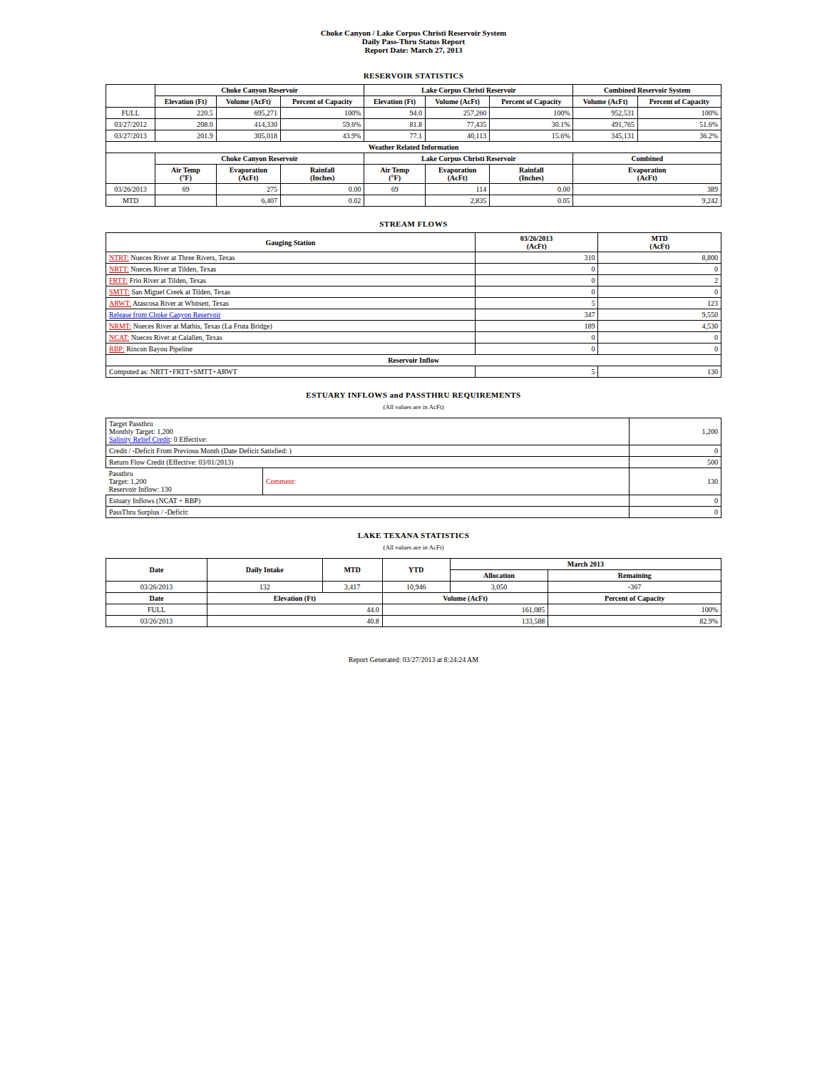Choke Canyon / Lake Corpus Christi Reservoir System
Daily Pass-Thru Status Report
Report Date: March 27, 2013
RESERVOIR STATISTICS
| | Choke Canyon Reservoir | Lake Corpus Christi Reservoir | Combined Reservoir System |
| --- | --- | --- | --- |
| Elevation (Ft) | Volume (AcFt) | Percent of Capacity | Elevation (Ft) | Volume (AcFt) | Percent of Capacity | Volume (AcFt) | Percent of Capacity |
| FULL | 220.5 | 695,271 | 100% | 94.0 | 257,260 | 100% | 952,531 | 100% |
| 03/27/2012 | 208.0 | 414,330 | 59.6% | 81.8 | 77,435 | 30.1% | 491,765 | 51.6% |
| 03/27/2013 | 201.9 | 305,018 | 43.9% | 77.1 | 40,113 | 15.6% | 345,131 | 36.2% |
| Weather Related Information |
| | Choke Canyon Reservoir | Lake Corpus Christi Reservoir | Combined |
| Air Temp (°F) | Evaporation (AcFt) | Rainfall (Inches) | Air Temp (°F) | Evaporation (AcFt) | Rainfall (Inches) | Evaporation (AcFt) |
| 03/26/2013 | 69 | 275 | 0.00 | 69 | 114 | 0.00 | 389 |
| MTD | | 6,407 | 0.02 | | 2,835 | 0.05 | 9,242 |
STREAM FLOWS
| Gauging Station | 03/26/2013 (AcFt) | MTD (AcFt) |
| --- | --- | --- |
| NTRT: Nueces River at Three Rivers, Texas | 310 | 8,800 |
| NRTT: Nueces River at Tilden, Texas | 0 | 0 |
| FRTT: Frio River at Tilden, Texas | 0 | 2 |
| SMTT: San Miguel Creek at Tilden, Texas | 0 | 0 |
| ARWT: Atascosa River at Whitsett, Texas | 5 | 123 |
| Release from Choke Canyon Reservoir | 347 | 9,550 |
| NRMT: Nueces River at Mathis, Texas (La Fruta Bridge) | 189 | 4,530 |
| NCAT: Nueces River at Calallen, Texas | 0 | 0 |
| RBP: Rincon Bayou Pipeline | 0 | 0 |
| Reservoir Inflow |
| Computed as: NRTT+FRTT+SMTT+ARWT | 5 | 130 |
ESTUARY INFLOWS and PASSTHRU REQUIREMENTS
(All values are in AcFt)
| Target Passthru Monthly Target: 1,200 Salinity Relief Credit : 0 Effective: | 1,200 |
| Credit / -Deficit From Previous Month (Date Deficit Satisfied: ) | 0 |
| Return Flow Credit (Effective: 03/01/2013) | 500 |
| / Passthru Target: 1,200 Reservoir Inflow: 130 / Comment: / | 130 |
| Estuary Inflows (NCAT + RBP) | 0 |
| PassThru Surplus / -Deficit: | 0 |
LAKE TEXANA STATISTICS
(All values are in AcFt)
| Date | Daily Intake | MTD | YTD | March 2013 |
| --- | --- | --- | --- | --- |
| Allocation | Remaining |
| 03/26/2013 | 132 | 3,417 | 10,946 | 3,050 | -367 |
| Date | Elevation (Ft) | Volume (AcFt) | Percent of Capacity |
| FULL | 44.0 | 161,085 | 100% |
| 03/26/2013 | 40.8 | 133,588 | 82.9% |
Report Generated: 03/27/2013 at 8:24:24 AM